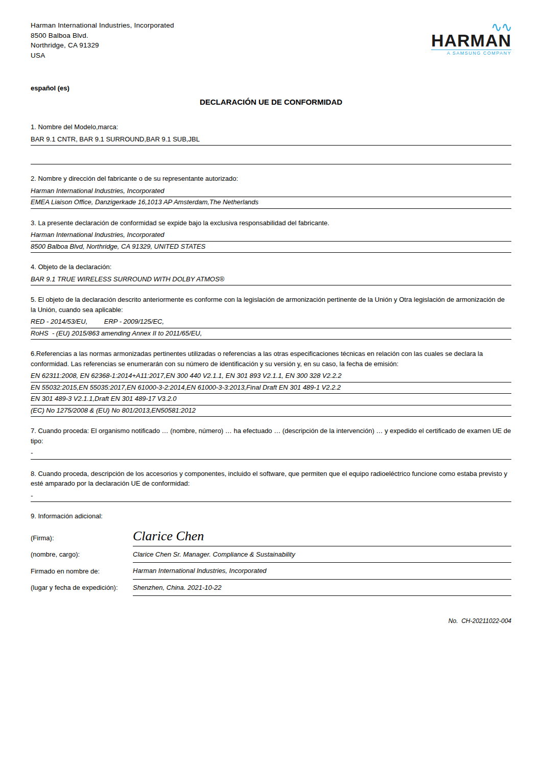Harman International Industries, Incorporated
8500 Balboa Blvd.
Northridge, CA 91329
USA
∿∿ HARMAN
A SAMSUNG COMPANY
español (es)
DECLARACIÓN UE DE CONFORMIDAD
1. Nombre del Modelo,marca:
BAR 9.1 CNTR, BAR 9.1 SURROUND,BAR 9.1 SUB,JBL
2. Nombre y dirección del fabricante o de su representante autorizado:
Harman International Industries, Incorporated
EMEA Liaison Office, Danzigerkade 16,1013 AP Amsterdam,The Netherlands
3. La presente declaración de conformidad se expide bajo la exclusiva responsabilidad del fabricante.
Harman International Industries, Incorporated
8500 Balboa Blvd, Northridge, CA 91329, UNITED STATES
4. Objeto de la declaración:
BAR 9.1 TRUE WIRELESS SURROUND WITH DOLBY ATMOS®
5. El objeto de la declaración descrito anteriormente es conforme con la legislación de armonización pertinente de la Unión y Otra legislación de armonización de la Unión, cuando sea aplicable:
RED - 2014/53/EU, ERP - 2009/125/EC,
RoHS - (EU) 2015/863 amending Annex II to 2011/65/EU,
6.Referencias a las normas armonizadas pertinentes utilizadas o referencias a las otras especificaciones técnicas en relación con las cuales se declara la conformidad. Las referencias se enumerarán con su número de identificación y su versión y, en su caso, la fecha de emisión:
EN 62311:2008, EN 62368-1:2014+A11:2017,EN 300 440 V2.1.1, EN 301 893 V2.1.1, EN 300 328 V2.2.2
EN 55032:2015,EN 55035:2017,EN 61000-3-2:2014,EN 61000-3-3:2013,Final Draft EN 301 489-1 V2.2.2
EN 301 489-3 V2.1.1,Draft EN 301 489-17 V3.2.0
(EC) No 1275/2008 & (EU) No 801/2013,EN50581:2012
7. Cuando proceda: El organismo notificado … (nombre, número) … ha efectuado … (descripción de la intervención) … y expedido el certificado de examen UE de tipo:
-
8. Cuando proceda, descripción de los accesorios y componentes, incluido el software, que permiten que el equipo radioeléctrico funcione como estaba previsto y esté amparado por la declaración UE de conformidad:
-
9. Información adicional:
| (Firma): | Clarice Chen |
| (nombre, cargo): | Clarice Chen Sr. Manager. Compliance & Sustainability |
| Firmado en nombre de: | Harman International Industries, Incorporated |
| (lugar y fecha de expedición): | Shenzhen, China. 2021-10-22 |
No. CH-20211022-004